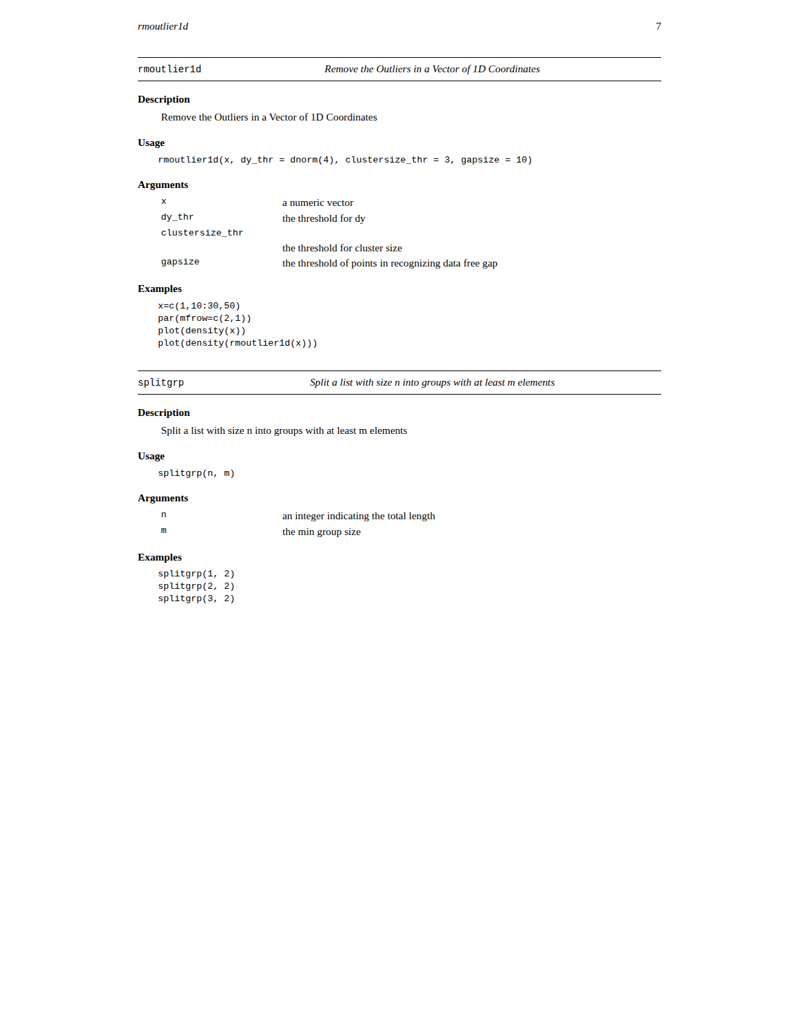rmoutlier1d 7
rmoutlier1d Remove the Outliers in a Vector of 1D Coordinates
Description
Remove the Outliers in a Vector of 1D Coordinates
Usage
rmoutlier1d(x, dy_thr = dnorm(4), clustersize_thr = 3, gapsize = 10)
Arguments
x
a numeric vector
dy_thr
the threshold for dy
clustersize_thr
the threshold for cluster size
gapsize
the threshold of points in recognizing data free gap
Examples
x=c(1,10:30,50)
par(mfrow=c(2,1))
plot(density(x))
plot(density(rmoutlier1d(x)))
splitgrp Split a list with size n into groups with at least m elements
Description
Split a list with size n into groups with at least m elements
Usage
splitgrp(n, m)
Arguments
n
an integer indicating the total length
m
the min group size
Examples
splitgrp(1, 2)
splitgrp(2, 2)
splitgrp(3, 2)